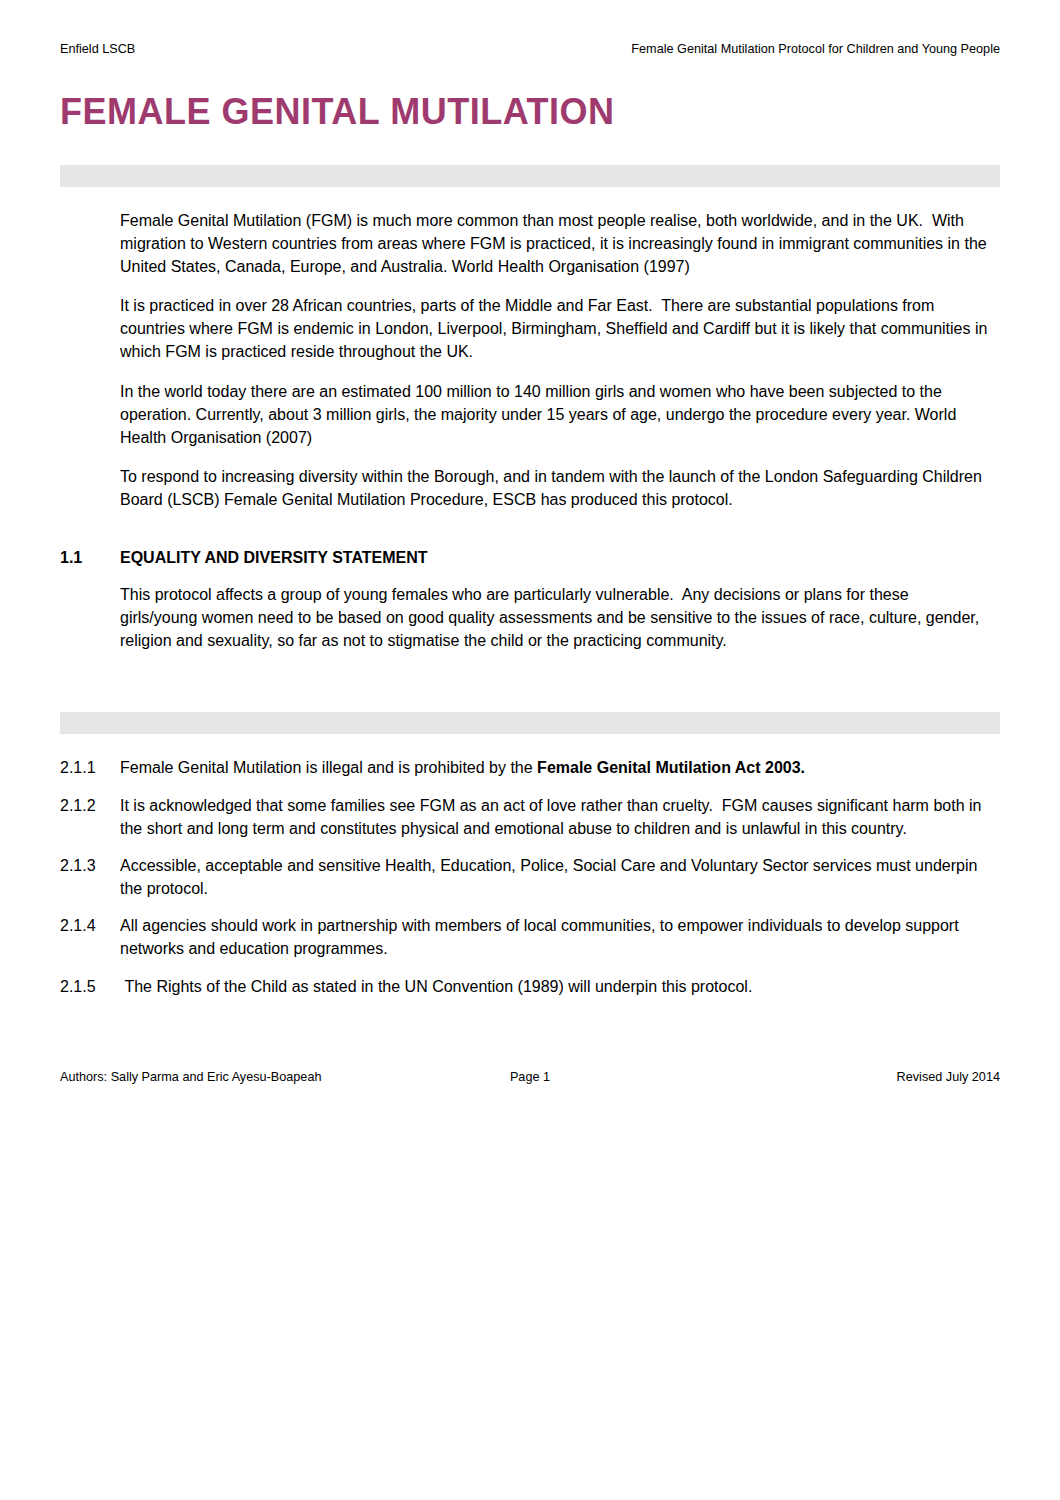Enfield LSCB Female Genital Mutilation Protocol for Children and Young People
FEMALE GENITAL MUTILATION
Female Genital Mutilation (FGM) is much more common than most people realise, both worldwide, and in the UK. With migration to Western countries from areas where FGM is practiced, it is increasingly found in immigrant communities in the United States, Canada, Europe, and Australia. World Health Organisation (1997)
It is practiced in over 28 African countries, parts of the Middle and Far East. There are substantial populations from countries where FGM is endemic in London, Liverpool, Birmingham, Sheffield and Cardiff but it is likely that communities in which FGM is practiced reside throughout the UK.
In the world today there are an estimated 100 million to 140 million girls and women who have been subjected to the operation. Currently, about 3 million girls, the majority under 15 years of age, undergo the procedure every year. World Health Organisation (2007)
To respond to increasing diversity within the Borough, and in tandem with the launch of the London Safeguarding Children Board (LSCB) Female Genital Mutilation Procedure, ESCB has produced this protocol.
1.1 EQUALITY AND DIVERSITY STATEMENT
This protocol affects a group of young females who are particularly vulnerable. Any decisions or plans for these girls/young women need to be based on good quality assessments and be sensitive to the issues of race, culture, gender, religion and sexuality, so far as not to stigmatise the child or the practicing community.
2.1.1 Female Genital Mutilation is illegal and is prohibited by the Female Genital Mutilation Act 2003.
2.1.2 It is acknowledged that some families see FGM as an act of love rather than cruelty. FGM causes significant harm both in the short and long term and constitutes physical and emotional abuse to children and is unlawful in this country.
2.1.3 Accessible, acceptable and sensitive Health, Education, Police, Social Care and Voluntary Sector services must underpin the protocol.
2.1.4 All agencies should work in partnership with members of local communities, to empower individuals to develop support networks and education programmes.
2.1.5 The Rights of the Child as stated in the UN Convention (1989) will underpin this protocol.
Authors: Sally Parma and Eric Ayesu-Boapeah Page 1 Revised July 2014